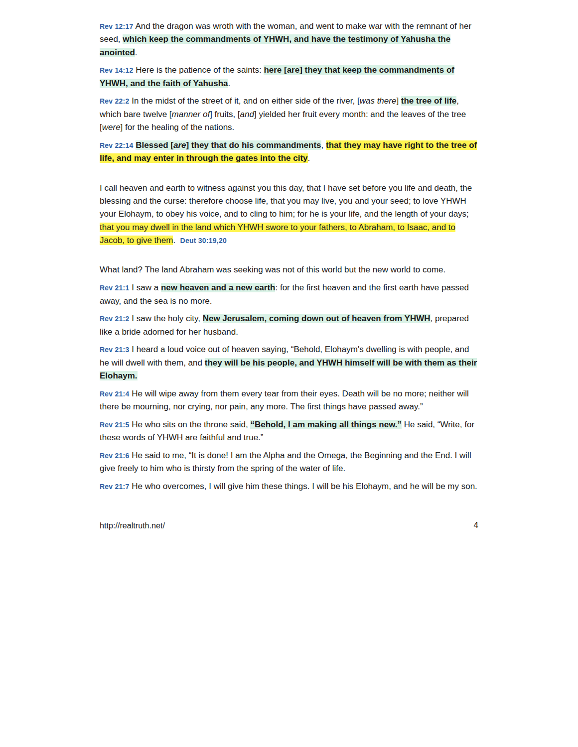Rev 12:17 And the dragon was wroth with the woman, and went to make war with the remnant of her seed, which keep the commandments of YHWH, and have the testimony of Yahusha the anointed.
Rev 14:12 Here is the patience of the saints: here [are] they that keep the commandments of YHWH, and the faith of Yahusha.
Rev 22:2 In the midst of the street of it, and on either side of the river, [was there] the tree of life, which bare twelve [manner of] fruits, [and] yielded her fruit every month: and the leaves of the tree [were] for the healing of the nations.
Rev 22:14 Blessed [are] they that do his commandments, that they may have right to the tree of life, and may enter in through the gates into the city.
I call heaven and earth to witness against you this day, that I have set before you life and death, the blessing and the curse: therefore choose life, that you may live, you and your seed; to love YHWH your Elohaym, to obey his voice, and to cling to him; for he is your life, and the length of your days; that you may dwell in the land which YHWH swore to your fathers, to Abraham, to Isaac, and to Jacob, to give them. Deut 30:19,20
What land? The land Abraham was seeking was not of this world but the new world to come.
Rev 21:1 I saw a new heaven and a new earth: for the first heaven and the first earth have passed away, and the sea is no more.
Rev 21:2 I saw the holy city, New Jerusalem, coming down out of heaven from YHWH, prepared like a bride adorned for her husband.
Rev 21:3 I heard a loud voice out of heaven saying, “Behold, Elohaym's dwelling is with people, and he will dwell with them, and they will be his people, and YHWH himself will be with them as their Elohaym.
Rev 21:4 He will wipe away from them every tear from their eyes. Death will be no more; neither will there be mourning, nor crying, nor pain, any more. The first things have passed away.”
Rev 21:5 He who sits on the throne said, “Behold, I am making all things new.” He said, “Write, for these words of YHWH are faithful and true.”
Rev 21:6 He said to me, “It is done! I am the Alpha and the Omega, the Beginning and the End. I will give freely to him who is thirsty from the spring of the water of life.
Rev 21:7 He who overcomes, I will give him these things. I will be his Elohaym, and he will be my son.
http://realtruth.net/ 4